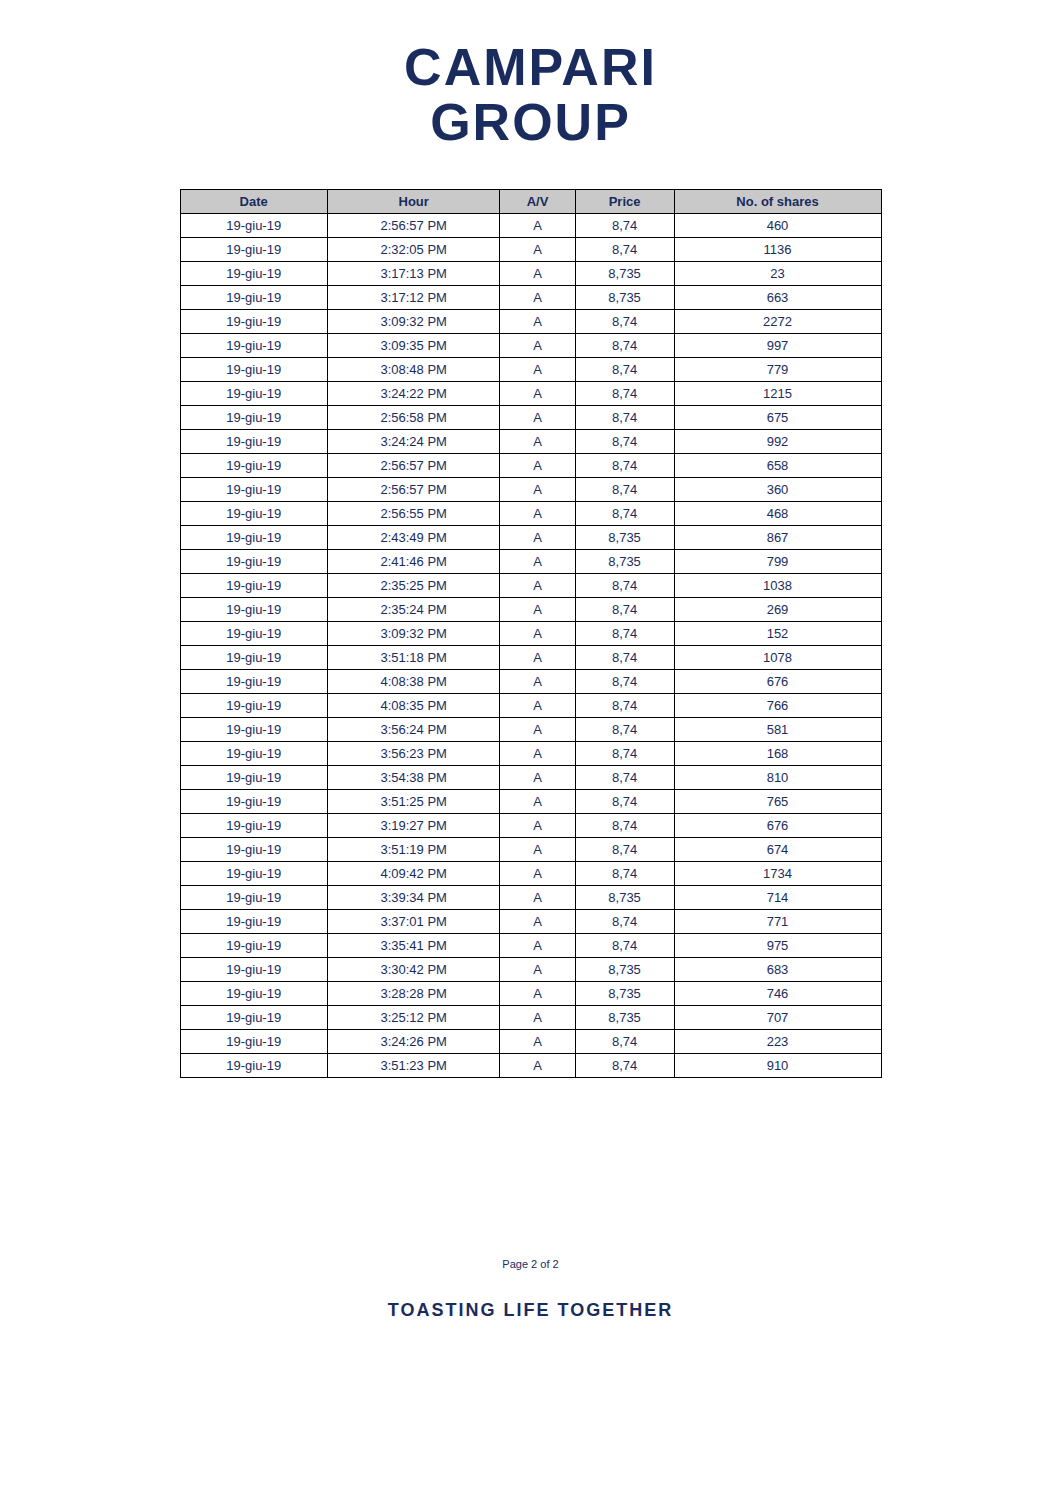CAMPARI
GROUP
| Date | Hour | A/V | Price | No. of shares |
| --- | --- | --- | --- | --- |
| 19-giu-19 | 2:56:57 PM | A | 8,74 | 460 |
| 19-giu-19 | 2:32:05 PM | A | 8,74 | 1136 |
| 19-giu-19 | 3:17:13 PM | A | 8,735 | 23 |
| 19-giu-19 | 3:17:12 PM | A | 8,735 | 663 |
| 19-giu-19 | 3:09:32 PM | A | 8,74 | 2272 |
| 19-giu-19 | 3:09:35 PM | A | 8,74 | 997 |
| 19-giu-19 | 3:08:48 PM | A | 8,74 | 779 |
| 19-giu-19 | 3:24:22 PM | A | 8,74 | 1215 |
| 19-giu-19 | 2:56:58 PM | A | 8,74 | 675 |
| 19-giu-19 | 3:24:24 PM | A | 8,74 | 992 |
| 19-giu-19 | 2:56:57 PM | A | 8,74 | 658 |
| 19-giu-19 | 2:56:57 PM | A | 8,74 | 360 |
| 19-giu-19 | 2:56:55 PM | A | 8,74 | 468 |
| 19-giu-19 | 2:43:49 PM | A | 8,735 | 867 |
| 19-giu-19 | 2:41:46 PM | A | 8,735 | 799 |
| 19-giu-19 | 2:35:25 PM | A | 8,74 | 1038 |
| 19-giu-19 | 2:35:24 PM | A | 8,74 | 269 |
| 19-giu-19 | 3:09:32 PM | A | 8,74 | 152 |
| 19-giu-19 | 3:51:18 PM | A | 8,74 | 1078 |
| 19-giu-19 | 4:08:38 PM | A | 8,74 | 676 |
| 19-giu-19 | 4:08:35 PM | A | 8,74 | 766 |
| 19-giu-19 | 3:56:24 PM | A | 8,74 | 581 |
| 19-giu-19 | 3:56:23 PM | A | 8,74 | 168 |
| 19-giu-19 | 3:54:38 PM | A | 8,74 | 810 |
| 19-giu-19 | 3:51:25 PM | A | 8,74 | 765 |
| 19-giu-19 | 3:19:27 PM | A | 8,74 | 676 |
| 19-giu-19 | 3:51:19 PM | A | 8,74 | 674 |
| 19-giu-19 | 4:09:42 PM | A | 8,74 | 1734 |
| 19-giu-19 | 3:39:34 PM | A | 8,735 | 714 |
| 19-giu-19 | 3:37:01 PM | A | 8,74 | 771 |
| 19-giu-19 | 3:35:41 PM | A | 8,74 | 975 |
| 19-giu-19 | 3:30:42 PM | A | 8,735 | 683 |
| 19-giu-19 | 3:28:28 PM | A | 8,735 | 746 |
| 19-giu-19 | 3:25:12 PM | A | 8,735 | 707 |
| 19-giu-19 | 3:24:26 PM | A | 8,74 | 223 |
| 19-giu-19 | 3:51:23 PM | A | 8,74 | 910 |
Page 2 of 2
TOASTING LIFE TOGETHER